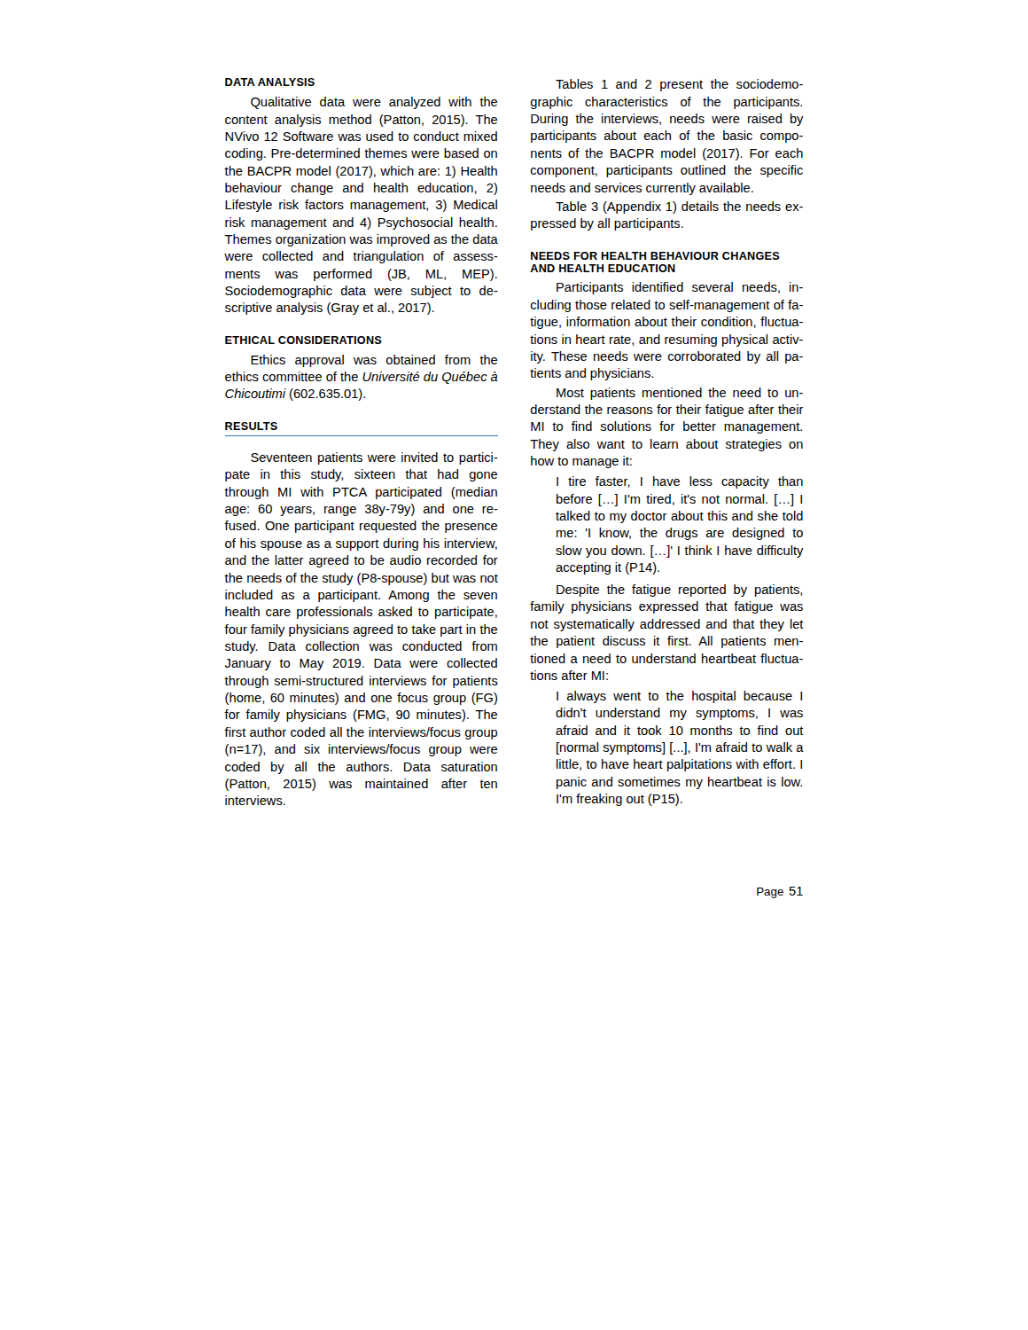Data Analysis
Qualitative data were analyzed with the content analysis method (Patton, 2015). The NVivo 12 Software was used to conduct mixed coding. Pre-determined themes were based on the BACPR model (2017), which are: 1) Health behaviour change and health education, 2) Lifestyle risk factors management, 3) Medical risk management and 4) Psychosocial health. Themes organization was improved as the data were collected and triangulation of assessments was performed (JB, ML, MEP). Sociodemographic data were subject to descriptive analysis (Gray et al., 2017).
Ethical Considerations
Ethics approval was obtained from the ethics committee of the Université du Québec à Chicoutimi (602.635.01).
Results
Seventeen patients were invited to participate in this study, sixteen that had gone through MI with PTCA participated (median age: 60 years, range 38y-79y) and one refused. One participant requested the presence of his spouse as a support during his interview, and the latter agreed to be audio recorded for the needs of the study (P8-spouse) but was not included as a participant. Among the seven health care professionals asked to participate, four family physicians agreed to take part in the study. Data collection was conducted from January to May 2019. Data were collected through semi-structured interviews for patients (home, 60 minutes) and one focus group (FG) for family physicians (FMG, 90 minutes). The first author coded all the interviews/focus group (n=17), and six interviews/focus group were coded by all the authors. Data saturation (Patton, 2015) was maintained after ten interviews.
Tables 1 and 2 present the sociodemographic characteristics of the participants. During the interviews, needs were raised by participants about each of the basic components of the BACPR model (2017). For each component, participants outlined the specific needs and services currently available.
Table 3 (Appendix 1) details the needs expressed by all participants.
Needs for Health Behaviour Changes and Health Education
Participants identified several needs, including those related to self-management of fatigue, information about their condition, fluctuations in heart rate, and resuming physical activity. These needs were corroborated by all patients and physicians.
Most patients mentioned the need to understand the reasons for their fatigue after their MI to find solutions for better management. They also want to learn about strategies on how to manage it:
I tire faster, I have less capacity than before […] I'm tired, it's not normal. […] I talked to my doctor about this and she told me: 'I know, the drugs are designed to slow you down. […]' I think I have difficulty accepting it (P14).
Despite the fatigue reported by patients, family physicians expressed that fatigue was not systematically addressed and that they let the patient discuss it first. All patients mentioned a need to understand heartbeat fluctuations after MI:
I always went to the hospital because I didn't understand my symptoms, I was afraid and it took 10 months to find out [normal symptoms] [...], I'm afraid to walk a little, to have heart palpitations with effort. I panic and sometimes my heartbeat is low. I'm freaking out (P15).
Page51